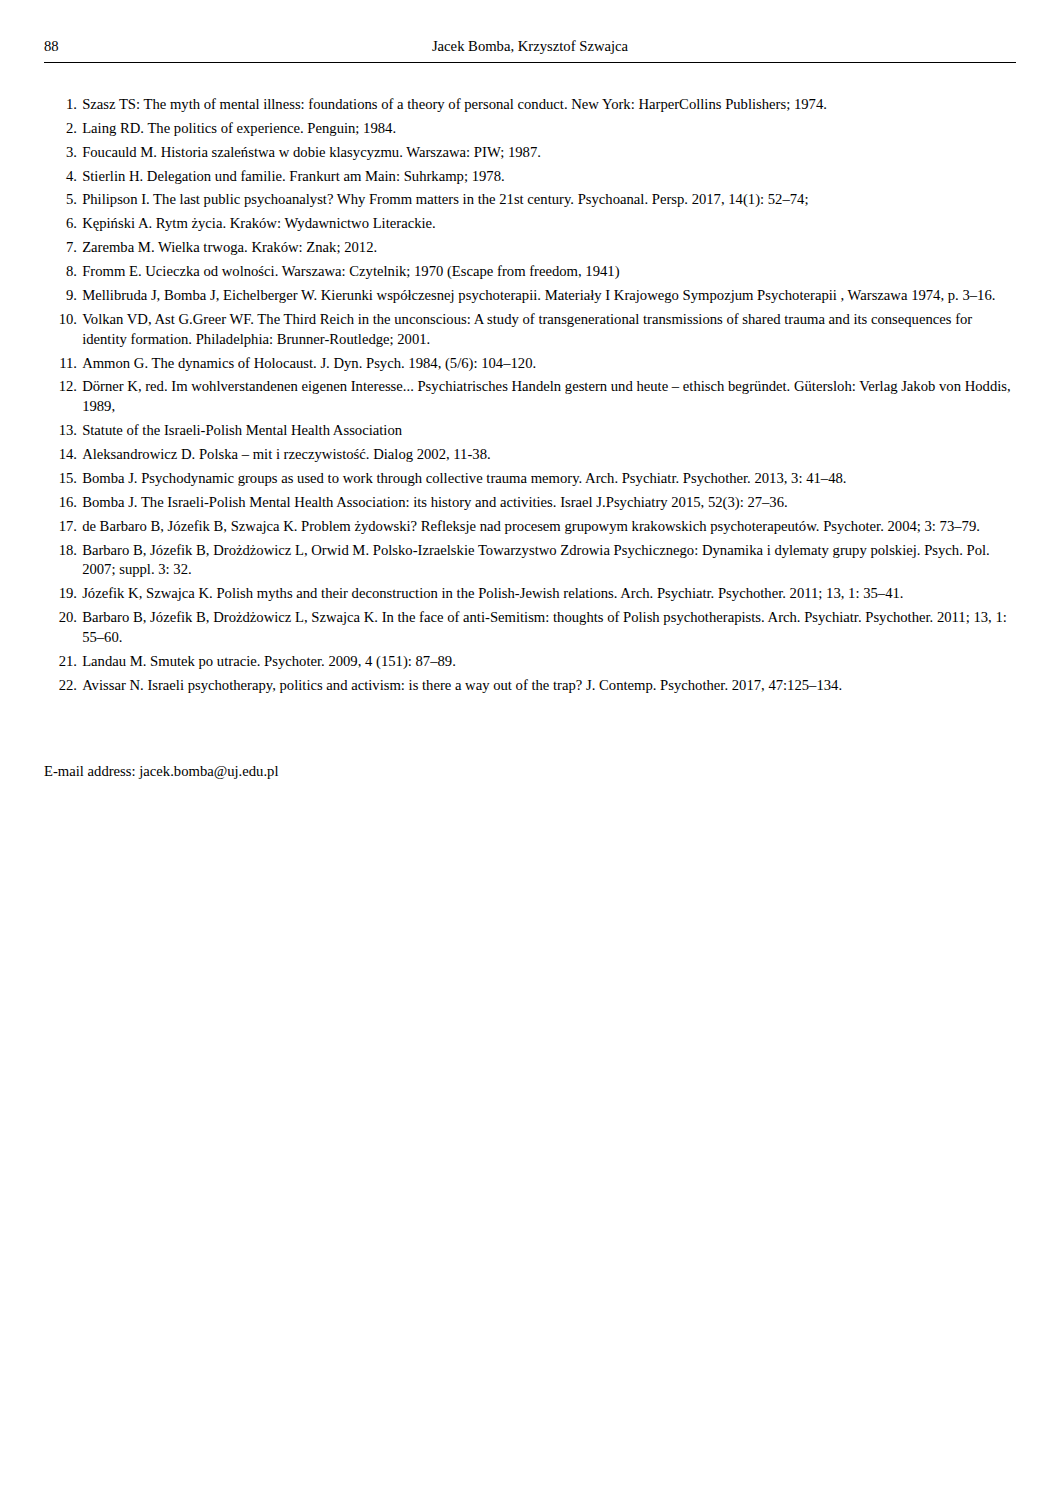88 Jacek Bomba, Krzysztof Szwajca
Szasz TS: The myth of mental illness: foundations of a theory of personal conduct. New York: HarperCollins Publishers; 1974.
Laing RD. The politics of experience. Penguin; 1984.
Foucauld M. Historia szaleństwa w dobie klasycyzmu. Warszawa: PIW; 1987.
Stierlin H. Delegation und familie. Frankurt am Main: Suhrkamp; 1978.
Philipson I. The last public psychoanalyst? Why Fromm matters in the 21st century. Psychoanal. Persp. 2017, 14(1): 52–74;
Kępiński A. Rytm życia. Kraków: Wydawnictwo Literackie.
Zaremba M. Wielka trwoga. Kraków: Znak; 2012.
Fromm E. Ucieczka od wolności. Warszawa: Czytelnik; 1970 (Escape from freedom, 1941)
Mellibruda J, Bomba J, Eichelberger W. Kierunki współczesnej psychoterapii. Materiały I Krajowego Sympozjum Psychoterapii , Warszawa 1974, p. 3–16.
Volkan VD, Ast G.Greer WF. The Third Reich in the unconscious: A study of transgenerational transmissions of shared trauma and its consequences for identity formation. Philadelphia: Brunner-Routledge; 2001.
Ammon G. The dynamics of Holocaust. J. Dyn. Psych. 1984, (5/6): 104–120.
Dörner K, red. Im wohlverstandenen eigenen Interesse... Psychiatrisches Handeln gestern und heute – ethisch begründet. Gütersloh: Verlag Jakob von Hoddis, 1989,
Statute of the Israeli-Polish Mental Health Association
Aleksandrowicz D. Polska – mit i rzeczywistość. Dialog 2002, 11-38.
Bomba J. Psychodynamic groups as used to work through collective trauma memory. Arch. Psychiatr. Psychother. 2013, 3: 41–48.
Bomba J. The Israeli-Polish Mental Health Association: its history and activities. Israel J.Psychiatry 2015, 52(3): 27–36.
de Barbaro B, Józefik B, Szwajca K. Problem żydowski? Refleksje nad procesem grupowym krakowskich psychoterapeutów. Psychoter. 2004; 3: 73–79.
Barbaro B, Józefik B, Drożdżowicz L, Orwid M. Polsko-Izraelskie Towarzystwo Zdrowia Psychicznego: Dynamika i dylematy grupy polskiej. Psych. Pol. 2007; suppl. 3: 32.
Józefik K, Szwajca K. Polish myths and their deconstruction in the Polish-Jewish relations. Arch. Psychiatr. Psychother. 2011; 13, 1: 35–41.
Barbaro B, Józefik B, Drożdżowicz L, Szwajca K. In the face of anti-Semitism: thoughts of Polish psychotherapists. Arch. Psychiatr. Psychother. 2011; 13, 1: 55–60.
Landau M. Smutek po utracie. Psychoter. 2009, 4 (151): 87–89.
Avissar N. Israeli psychotherapy, politics and activism: is there a way out of the trap? J. Contemp. Psychother. 2017, 47:125–134.
E-mail address: jacek.bomba@uj.edu.pl